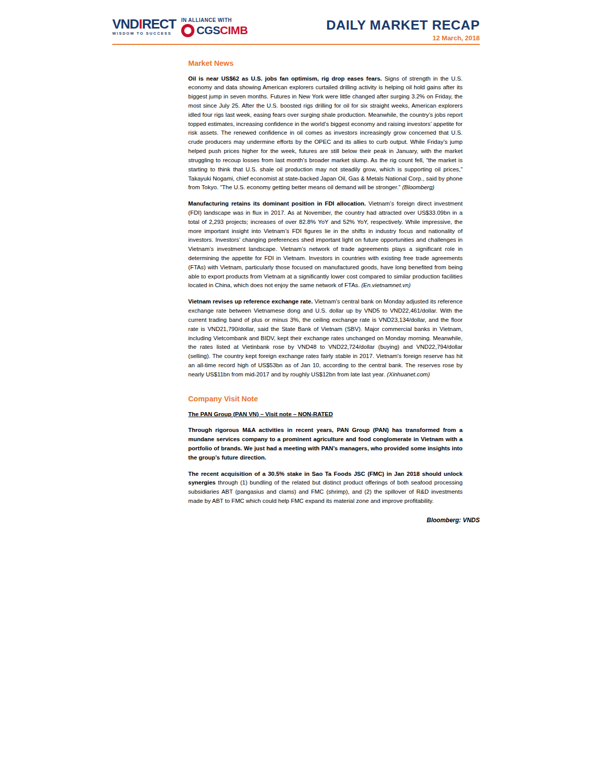VNDIRECT
WISDOM TO SUCCESS
IN ALLIANCE WITH
CGSCIMB
DAILY MARKET RECAP
12 March, 2018
Market News
Oil is near US$62 as U.S. jobs fan optimism, rig drop eases fears. Signs of strength in the U.S. economy and data showing American explorers curtailed drilling activity is helping oil hold gains after its biggest jump in seven months. Futures in New York were little changed after surging 3.2% on Friday, the most since July 25. After the U.S. boosted rigs drilling for oil for six straight weeks, American explorers idled four rigs last week, easing fears over surging shale production. Meanwhile, the country’s jobs report topped estimates, increasing confidence in the world’s biggest economy and raising investors’ appetite for risk assets. The renewed confidence in oil comes as investors increasingly grow concerned that U.S. crude producers may undermine efforts by the OPEC and its allies to curb output. While Friday’s jump helped push prices higher for the week, futures are still below their peak in January, with the market struggling to recoup losses from last month’s broader market slump. As the rig count fell, “the market is starting to think that U.S. shale oil production may not steadily grow, which is supporting oil prices,” Takayuki Nogami, chief economist at state-backed Japan Oil, Gas & Metals National Corp., said by phone from Tokyo. “The U.S. economy getting better means oil demand will be stronger.” (Bloomberg)
Manufacturing retains its dominant position in FDI allocation. Vietnam’s foreign direct investment (FDI) landscape was in flux in 2017. As at November, the country had attracted over US$33.09bn in a total of 2,293 projects; increases of over 82.8% YoY and 52% YoY, respectively. While impressive, the more important insight into Vietnam’s FDI figures lie in the shifts in industry focus and nationality of investors. Investors’ changing preferences shed important light on future opportunities and challenges in Vietnam’s investment landscape. Vietnam’s network of trade agreements plays a significant role in determining the appetite for FDI in Vietnam. Investors in countries with existing free trade agreements (FTAs) with Vietnam, particularly those focused on manufactured goods, have long benefited from being able to export products from Vietnam at a significantly lower cost compared to similar production facilities located in China, which does not enjoy the same network of FTAs. (En.vietnamnet.vn)
Vietnam revises up reference exchange rate. Vietnam's central bank on Monday adjusted its reference exchange rate between Vietnamese dong and U.S. dollar up by VND5 to VND22,461/dollar. With the current trading band of plus or minus 3%, the ceiling exchange rate is VND23,134/dollar, and the floor rate is VND21,790/dollar, said the State Bank of Vietnam (SBV). Major commercial banks in Vietnam, including Vietcombank and BIDV, kept their exchange rates unchanged on Monday morning. Meanwhile, the rates listed at Vietinbank rose by VND48 to VND22,724/dollar (buying) and VND22,794/dollar (selling). The country kept foreign exchange rates fairly stable in 2017. Vietnam's foreign reserve has hit an all-time record high of US$53bn as of Jan 10, according to the central bank. The reserves rose by nearly US$11bn from mid-2017 and by roughly US$12bn from late last year. (Xinhuanet.com)
Company Visit Note
The PAN Group (PAN VN) – Visit note – NON-RATED
Through rigorous M&A activities in recent years, PAN Group (PAN) has transformed from a mundane services company to a prominent agriculture and food conglomerate in Vietnam with a portfolio of brands. We just had a meeting with PAN’s managers, who provided some insights into the group’s future direction.
The recent acquisition of a 30.5% stake in Sao Ta Foods JSC (FMC) in Jan 2018 should unlock synergies through (1) bundling of the related but distinct product offerings of both seafood processing subsidiaries ABT (pangasius and clams) and FMC (shrimp), and (2) the spillover of R&D investments made by ABT to FMC which could help FMC expand its material zone and improve profitability.
Bloomberg: VNDS